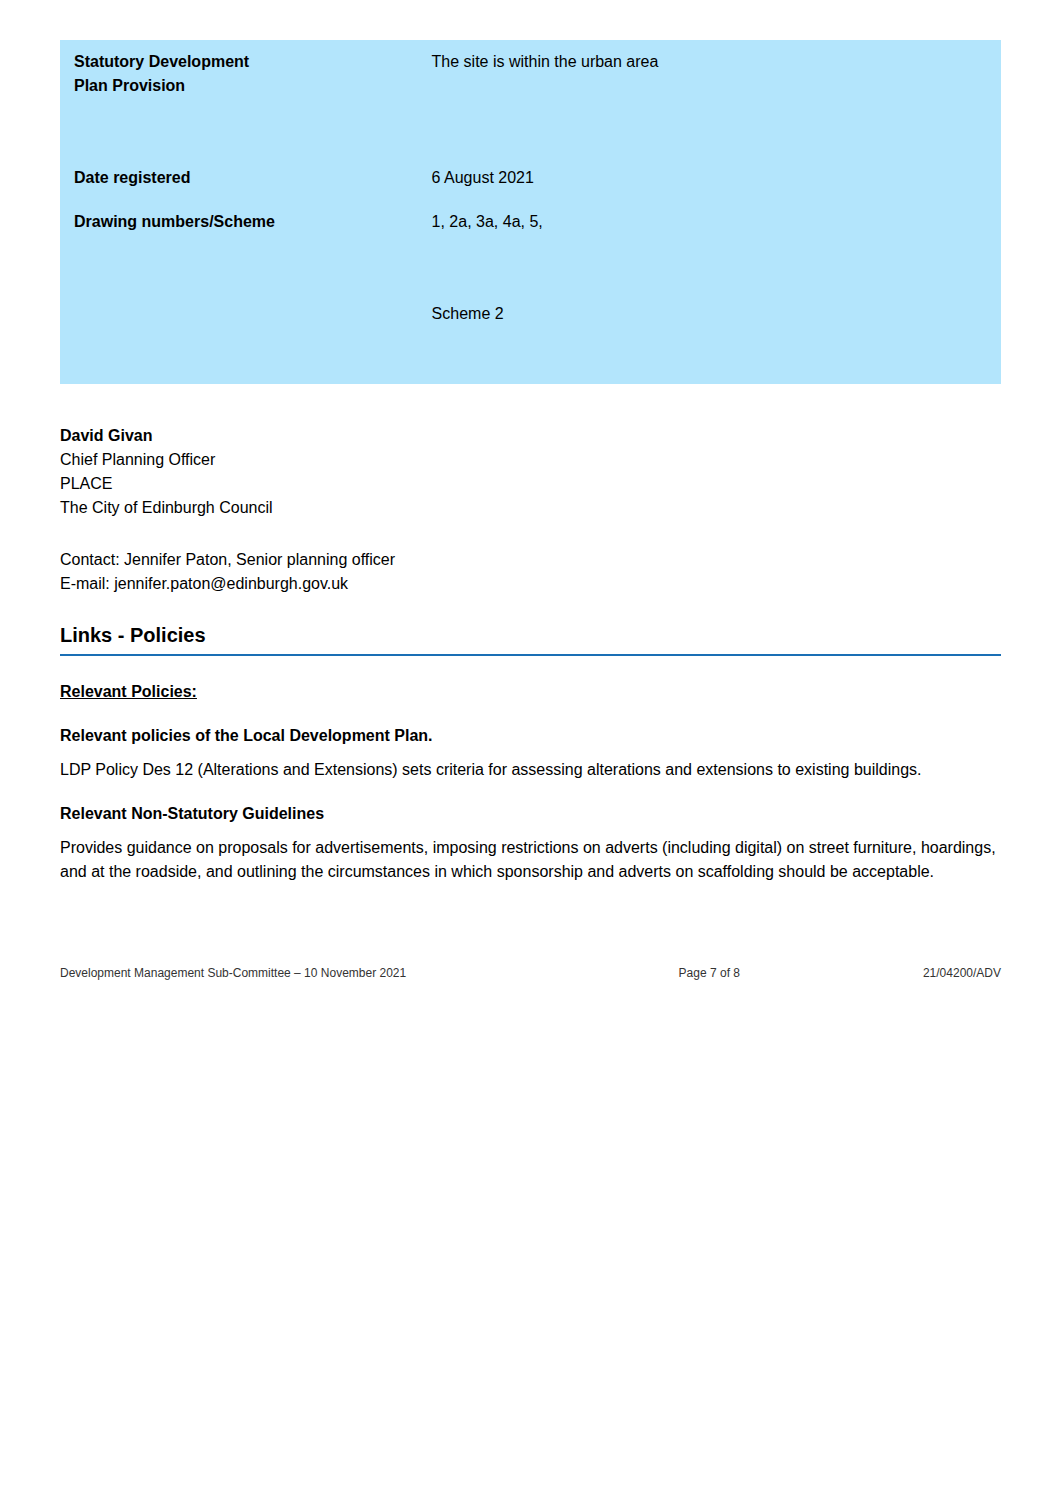| Statutory Development Plan Provision | The site is within the urban area |
| Date registered | 6 August 2021 |
| Drawing numbers/Scheme | 1, 2a, 3a, 4a, 5, |
| | Scheme 2 |
David Givan
Chief Planning Officer
PLACE
The City of Edinburgh Council
Contact: Jennifer Paton, Senior planning officer
E-mail: jennifer.paton@edinburgh.gov.uk
Links - Policies
Relevant Policies:
Relevant policies of the Local Development Plan.
LDP Policy Des 12 (Alterations and Extensions) sets criteria for assessing alterations and extensions to existing buildings.
Relevant Non-Statutory Guidelines
Provides guidance on proposals for advertisements, imposing restrictions on adverts (including digital) on street furniture, hoardings, and at the roadside, and outlining the circumstances in which sponsorship and adverts on scaffolding should be acceptable.
| Development Management Sub-Committee – 10 November 2021 | Page 7 of 8 | 21/04200/ADV |